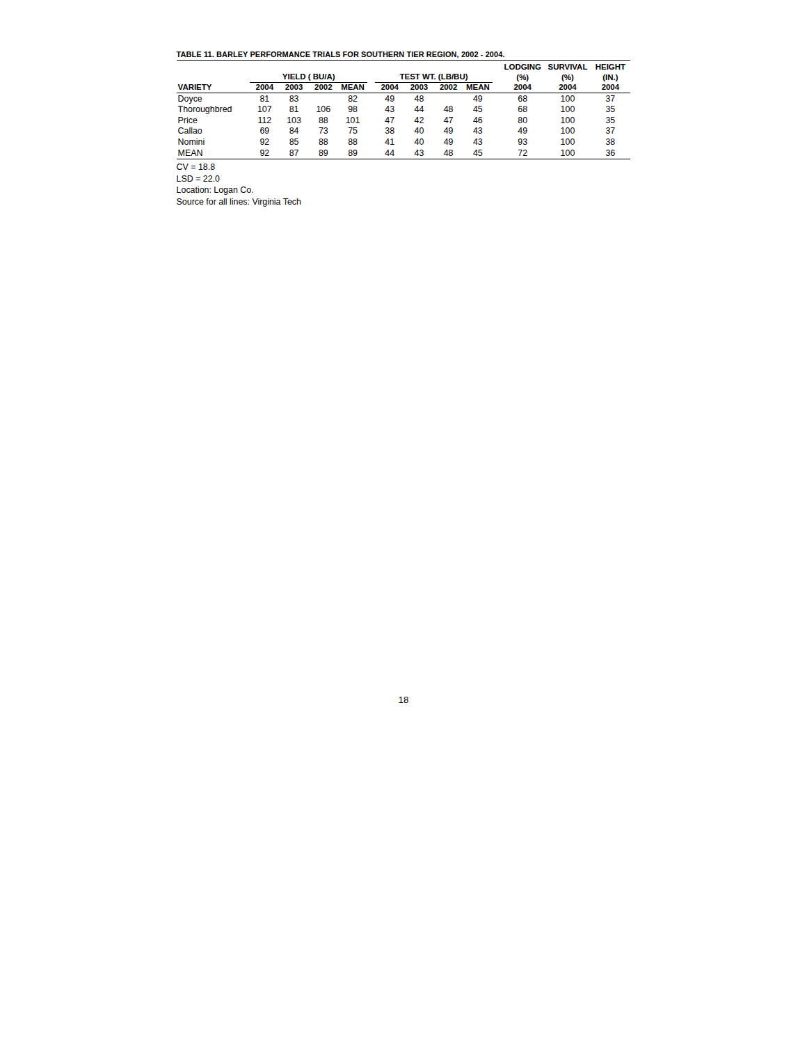TABLE 11. BARLEY PERFORMANCE TRIALS FOR SOUTHERN TIER REGION, 2002 - 2004.
| | | | | | LODGING | SURVIVAL | HEIGHT |
| --- | --- | --- | --- | --- | --- | --- | --- |
| | YIELD ( BU/A) | | TEST WT. (LB/BU) | | (%) | (%) | (IN.) |
| VARIETY | 2004 | 2003 | 2002 | MEAN | | 2004 | 2003 | 2002 | MEAN | | 2004 | 2004 | 2004 |
| Doyce | 81 | 83 | | 82 | | 49 | 48 | | 49 | | 68 | 100 | 37 |
| Thoroughbred | 107 | 81 | 106 | 98 | | 43 | 44 | 48 | 45 | | 68 | 100 | 35 |
| Price | 112 | 103 | 88 | 101 | | 47 | 42 | 47 | 46 | | 80 | 100 | 35 |
| Callao | 69 | 84 | 73 | 75 | | 38 | 40 | 49 | 43 | | 49 | 100 | 37 |
| Nomini | 92 | 85 | 88 | 88 | | 41 | 40 | 49 | 43 | | 93 | 100 | 38 |
| MEAN | 92 | 87 | 89 | 89 | | 44 | 43 | 48 | 45 | | 72 | 100 | 36 |
CV = 18.8
LSD = 22.0
Location: Logan Co.
Source for all lines: Virginia Tech
18